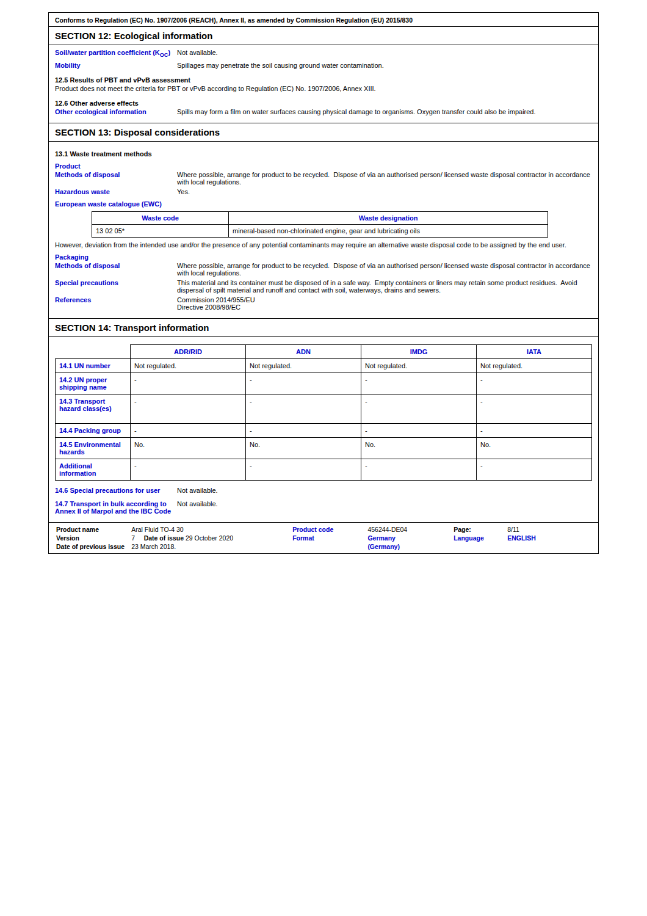Conforms to Regulation (EC) No. 1907/2006 (REACH), Annex II, as amended by Commission Regulation (EU) 2015/830
SECTION 12: Ecological information
Soil/water partition coefficient (KOC)
Not available.
Mobility
Spillages may penetrate the soil causing ground water contamination.
12.5 Results of PBT and vPvB assessment
Product does not meet the criteria for PBT or vPvB according to Regulation (EC) No. 1907/2006, Annex XIII.
12.6 Other adverse effects
Other ecological information
Spills may form a film on water surfaces causing physical damage to organisms. Oxygen transfer could also be impaired.
SECTION 13: Disposal considerations
13.1 Waste treatment methods
Product
Methods of disposal
Where possible, arrange for product to be recycled. Dispose of via an authorised person/ licensed waste disposal contractor in accordance with local regulations.
Hazardous waste
Yes.
European waste catalogue (EWC)
| Waste code | Waste designation |
| --- | --- |
| 13 02 05* | mineral-based non-chlorinated engine, gear and lubricating oils |
However, deviation from the intended use and/or the presence of any potential contaminants may require an alternative waste disposal code to be assigned by the end user.
Packaging
Methods of disposal
Where possible, arrange for product to be recycled. Dispose of via an authorised person/ licensed waste disposal contractor in accordance with local regulations.
Special precautions
This material and its container must be disposed of in a safe way. Empty containers or liners may retain some product residues. Avoid dispersal of spilt material and runoff and contact with soil, waterways, drains and sewers.
References
Commission 2014/955/EU
Directive 2008/98/EC
SECTION 14: Transport information
| | ADR/RID | ADN | IMDG | IATA |
| --- | --- | --- | --- | --- |
| 14.1 UN number | Not regulated. | Not regulated. | Not regulated. | Not regulated. |
| 14.2 UN proper shipping name | - | - | - | - |
| 14.3 Transport hazard class(es) | - | - | - | - |
| 14.4 Packing group | - | - | - | - |
| 14.5 Environmental hazards | No. | No. | No. | No. |
| Additional information | - | - | - | - |
14.6 Special precautions for user
Not available.
14.7 Transport in bulk according to Annex II of Marpol and the IBC Code
Not available.
| Product name | Aral Fluid TO-4 30 | Product code | 456244-DE04 | Page: | 8/11 |
| Version | 7 Date of issue 29 October 2020 | Format | Germany | Language | ENGLISH |
| Date of previous issue | 23 March 2018. | | (Germany) | | |